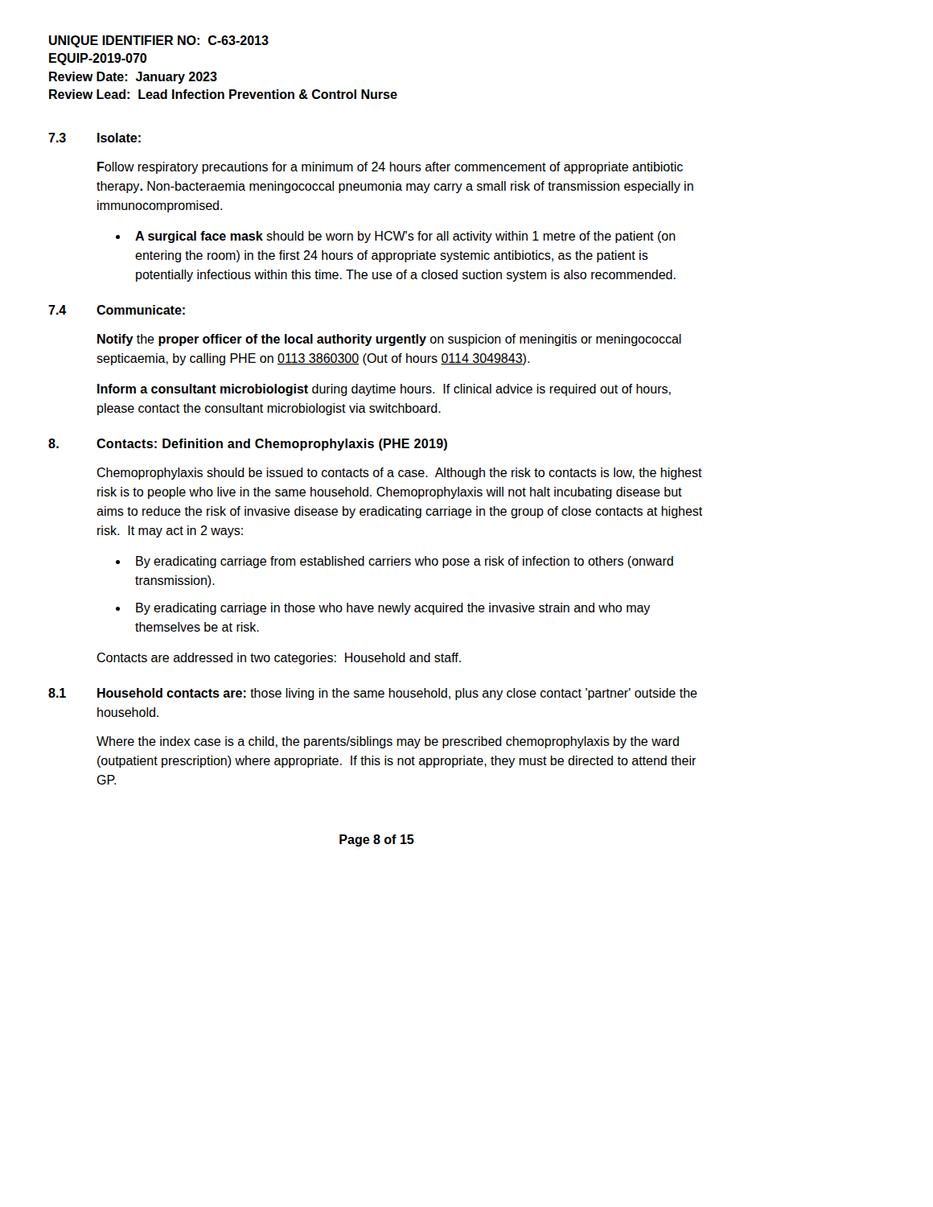UNIQUE IDENTIFIER NO: C-63-2013
EQUIP-2019-070
Review Date: January 2023
Review Lead: Lead Infection Prevention & Control Nurse
7.3 Isolate:
Follow respiratory precautions for a minimum of 24 hours after commencement of appropriate antibiotic therapy. Non-bacteraemia meningococcal pneumonia may carry a small risk of transmission especially in immunocompromised.
A surgical face mask should be worn by HCW's for all activity within 1 metre of the patient (on entering the room) in the first 24 hours of appropriate systemic antibiotics, as the patient is potentially infectious within this time. The use of a closed suction system is also recommended.
7.4 Communicate:
Notify the proper officer of the local authority urgently on suspicion of meningitis or meningococcal septicaemia, by calling PHE on 0113 3860300 (Out of hours 0114 3049843).
Inform a consultant microbiologist during daytime hours. If clinical advice is required out of hours, please contact the consultant microbiologist via switchboard.
8. Contacts: Definition and Chemoprophylaxis (PHE 2019)
Chemoprophylaxis should be issued to contacts of a case. Although the risk to contacts is low, the highest risk is to people who live in the same household. Chemoprophylaxis will not halt incubating disease but aims to reduce the risk of invasive disease by eradicating carriage in the group of close contacts at highest risk. It may act in 2 ways:
By eradicating carriage from established carriers who pose a risk of infection to others (onward transmission).
By eradicating carriage in those who have newly acquired the invasive strain and who may themselves be at risk.
Contacts are addressed in two categories: Household and staff.
8.1 Household contacts are: those living in the same household, plus any close contact 'partner' outside the household.
Where the index case is a child, the parents/siblings may be prescribed chemoprophylaxis by the ward (outpatient prescription) where appropriate. If this is not appropriate, they must be directed to attend their GP.
Page 8 of 15